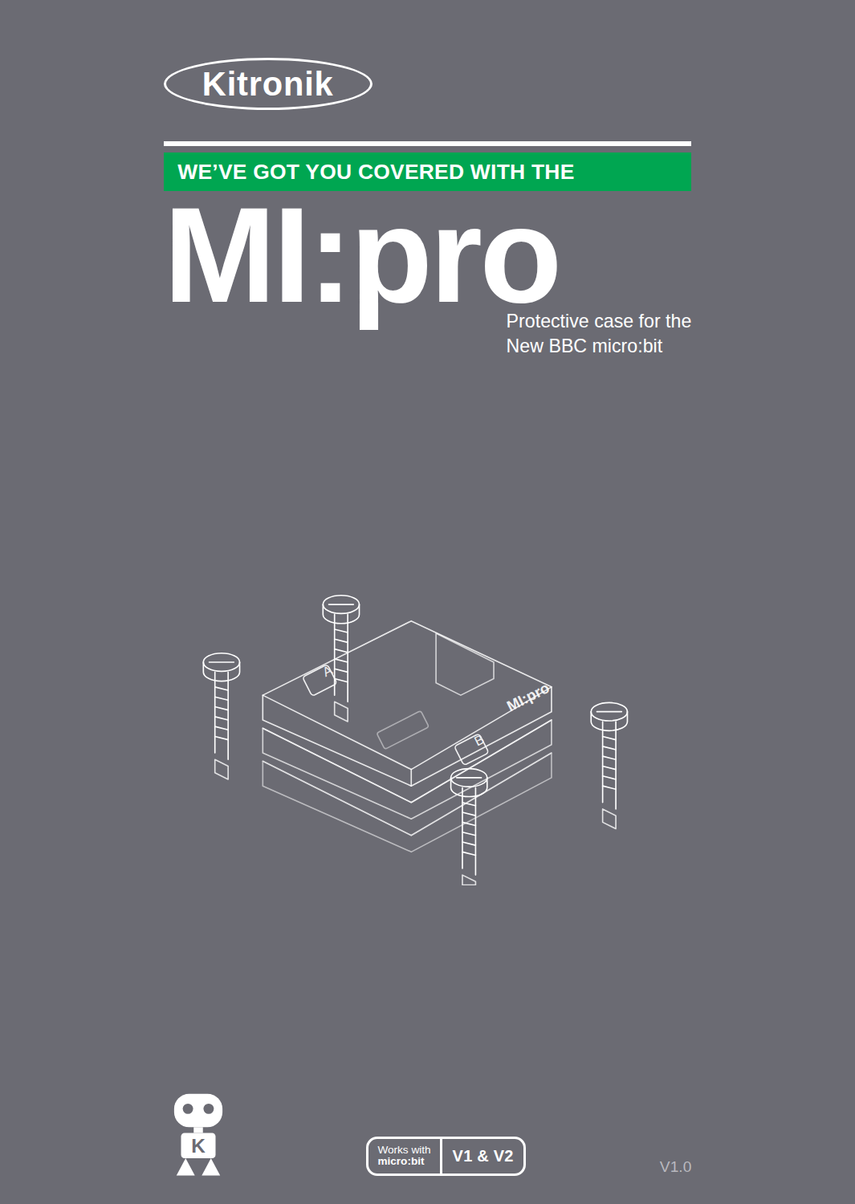Kitronik
We’ve got you covered with the
MI:pro
Protective case for the
New BBC micro:bit
A B MI:pro
K
Works with micro:bit
V1 & V2
V1.0